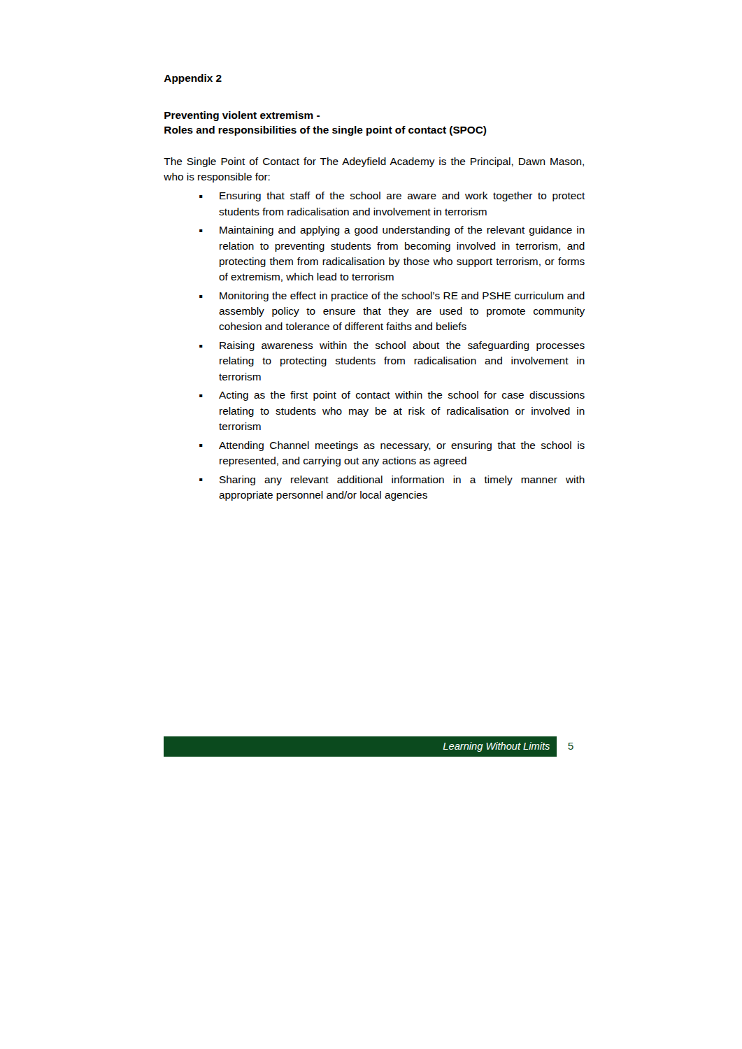Appendix 2
Preventing violent extremism -
Roles and responsibilities of the single point of contact (SPOC)
The Single Point of Contact for The Adeyfield Academy is the Principal, Dawn Mason, who is responsible for:
Ensuring that staff of the school are aware and work together to protect students from radicalisation and involvement in terrorism
Maintaining and applying a good understanding of the relevant guidance in relation to preventing students from becoming involved in terrorism, and protecting them from radicalisation by those who support terrorism, or forms of extremism, which lead to terrorism
Monitoring the effect in practice of the school’s RE and PSHE curriculum and assembly policy to ensure that they are used to promote community cohesion and tolerance of different faiths and beliefs
Raising awareness within the school about the safeguarding processes relating to protecting students from radicalisation and involvement in terrorism
Acting as the first point of contact within the school for case discussions relating to students who may be at risk of radicalisation or involved in terrorism
Attending Channel meetings as necessary, or ensuring that the school is represented, and carrying out any actions as agreed
Sharing any relevant additional information in a timely manner with appropriate personnel and/or local agencies
Learning Without Limits
5